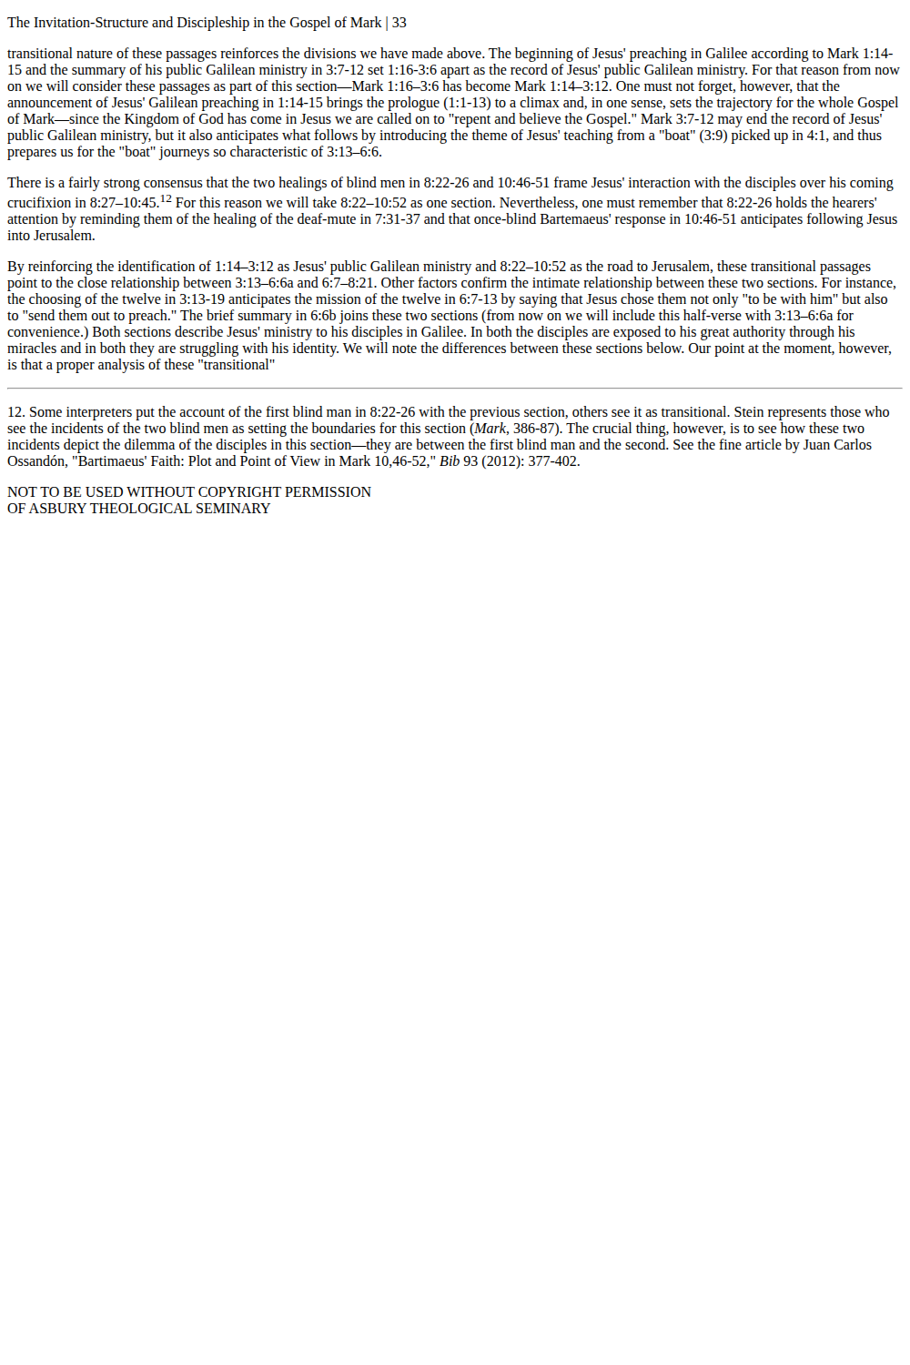The Invitation-Structure and Discipleship in the Gospel of Mark | 33
transitional nature of these passages reinforces the divisions we have made above. The beginning of Jesus' preaching in Galilee according to Mark 1:14-15 and the summary of his public Galilean ministry in 3:7-12 set 1:16-3:6 apart as the record of Jesus' public Galilean ministry. For that reason from now on we will consider these passages as part of this section—Mark 1:16–3:6 has become Mark 1:14–3:12. One must not forget, however, that the announcement of Jesus' Galilean preaching in 1:14-15 brings the prologue (1:1-13) to a climax and, in one sense, sets the trajectory for the whole Gospel of Mark—since the Kingdom of God has come in Jesus we are called on to "repent and believe the Gospel." Mark 3:7-12 may end the record of Jesus' public Galilean ministry, but it also anticipates what follows by introducing the theme of Jesus' teaching from a "boat" (3:9) picked up in 4:1, and thus prepares us for the "boat" journeys so characteristic of 3:13–6:6.
There is a fairly strong consensus that the two healings of blind men in 8:22-26 and 10:46-51 frame Jesus' interaction with the disciples over his coming crucifixion in 8:27–10:45.12 For this reason we will take 8:22–10:52 as one section. Nevertheless, one must remember that 8:22-26 holds the hearers' attention by reminding them of the healing of the deaf-mute in 7:31-37 and that once-blind Bartemaeus' response in 10:46-51 anticipates following Jesus into Jerusalem.
By reinforcing the identification of 1:14–3:12 as Jesus' public Galilean ministry and 8:22–10:52 as the road to Jerusalem, these transitional passages point to the close relationship between 3:13–6:6a and 6:7–8:21. Other factors confirm the intimate relationship between these two sections. For instance, the choosing of the twelve in 3:13-19 anticipates the mission of the twelve in 6:7-13 by saying that Jesus chose them not only "to be with him" but also to "send them out to preach." The brief summary in 6:6b joins these two sections (from now on we will include this half-verse with 3:13–6:6a for convenience.) Both sections describe Jesus' ministry to his disciples in Galilee. In both the disciples are exposed to his great authority through his miracles and in both they are struggling with his identity. We will note the differences between these sections below. Our point at the moment, however, is that a proper analysis of these "transitional"
12. Some interpreters put the account of the first blind man in 8:22-26 with the previous section, others see it as transitional. Stein represents those who see the incidents of the two blind men as setting the boundaries for this section (Mark, 386-87). The crucial thing, however, is to see how these two incidents depict the dilemma of the disciples in this section—they are between the first blind man and the second. See the fine article by Juan Carlos Ossandón, "Bartimaeus' Faith: Plot and Point of View in Mark 10,46-52," Bib 93 (2012): 377-402.
NOT TO BE USED WITHOUT COPYRIGHT PERMISSION
OF ASBURY THEOLOGICAL SEMINARY